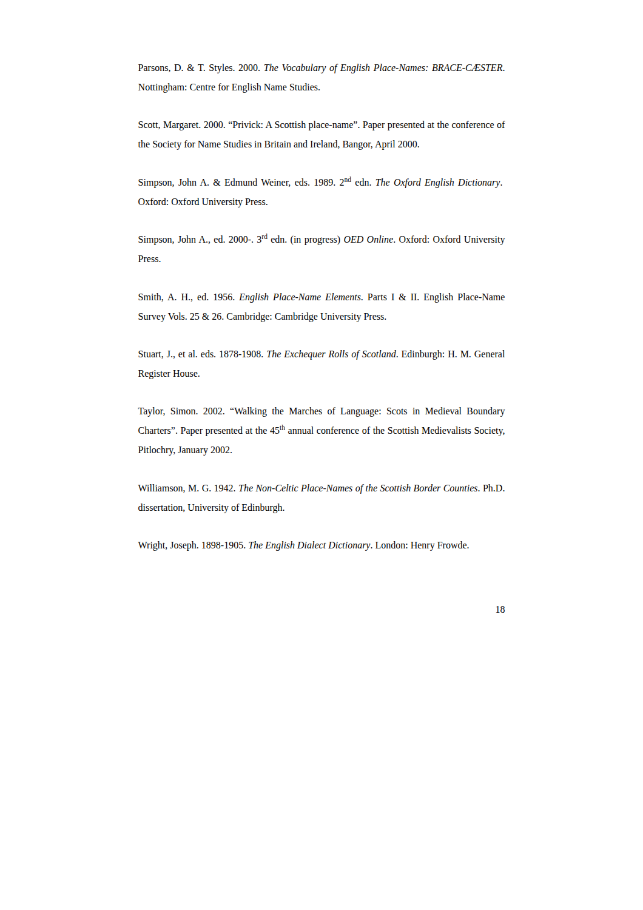Parsons, D. & T. Styles. 2000. The Vocabulary of English Place-Names: BRACE-CÆSTER. Nottingham: Centre for English Name Studies.
Scott, Margaret. 2000. “Privick: A Scottish place-name”. Paper presented at the conference of the Society for Name Studies in Britain and Ireland, Bangor, April 2000.
Simpson, John A. & Edmund Weiner, eds. 1989. 2nd edn. The Oxford English Dictionary. Oxford: Oxford University Press.
Simpson, John A., ed. 2000-. 3rd edn. (in progress) OED Online. Oxford: Oxford University Press.
Smith, A. H., ed. 1956. English Place-Name Elements. Parts I & II. English Place-Name Survey Vols. 25 & 26. Cambridge: Cambridge University Press.
Stuart, J., et al. eds. 1878-1908. The Exchequer Rolls of Scotland. Edinburgh: H. M. General Register House.
Taylor, Simon. 2002. “Walking the Marches of Language: Scots in Medieval Boundary Charters”. Paper presented at the 45th annual conference of the Scottish Medievalists Society, Pitlochry, January 2002.
Williamson, M. G. 1942. The Non-Celtic Place-Names of the Scottish Border Counties. Ph.D. dissertation, University of Edinburgh.
Wright, Joseph. 1898-1905. The English Dialect Dictionary. London: Henry Frowde.
18